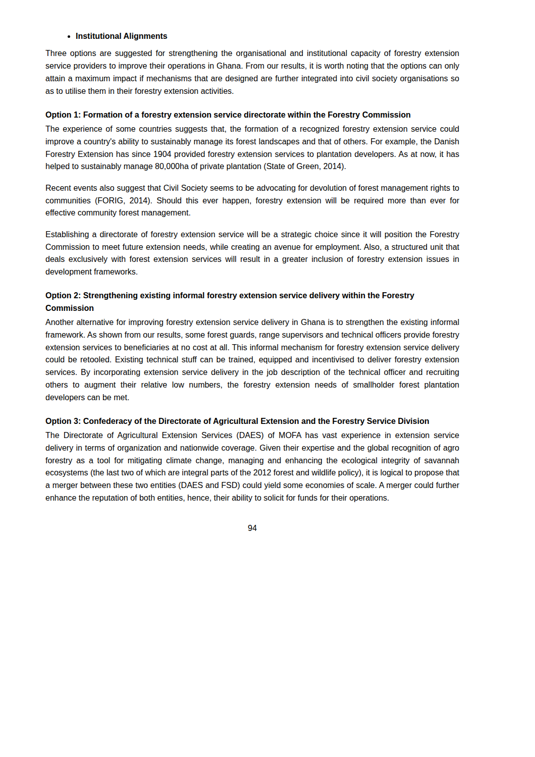Institutional Alignments
Three options are suggested for strengthening the organisational and institutional capacity of forestry extension service providers to improve their operations in Ghana. From our results, it is worth noting that the options can only attain a maximum impact if mechanisms that are designed are further integrated into civil society organisations so as to utilise them in their forestry extension activities.
Option 1: Formation of a forestry extension service directorate within the Forestry Commission
The experience of some countries suggests that, the formation of a recognized forestry extension service could improve a country's ability to sustainably manage its forest landscapes and that of others. For example, the Danish Forestry Extension has since 1904 provided forestry extension services to plantation developers. As at now, it has helped to sustainably manage 80,000ha of private plantation (State of Green, 2014).
Recent events also suggest that Civil Society seems to be advocating for devolution of forest management rights to communities (FORIG, 2014). Should this ever happen, forestry extension will be required more than ever for effective community forest management.
Establishing a directorate of forestry extension service will be a strategic choice since it will position the Forestry Commission to meet future extension needs, while creating an avenue for employment. Also, a structured unit that deals exclusively with forest extension services will result in a greater inclusion of forestry extension issues in development frameworks.
Option 2: Strengthening existing informal forestry extension service delivery within the Forestry Commission
Another alternative for improving forestry extension service delivery in Ghana is to strengthen the existing informal framework. As shown from our results, some forest guards, range supervisors and technical officers provide forestry extension services to beneficiaries at no cost at all. This informal mechanism for forestry extension service delivery could be retooled. Existing technical stuff can be trained, equipped and incentivised to deliver forestry extension services. By incorporating extension service delivery in the job description of the technical officer and recruiting others to augment their relative low numbers, the forestry extension needs of smallholder forest plantation developers can be met.
Option 3: Confederacy of the Directorate of Agricultural Extension and the Forestry Service Division
The Directorate of Agricultural Extension Services (DAES) of MOFA has vast experience in extension service delivery in terms of organization and nationwide coverage. Given their expertise and the global recognition of agro forestry as a tool for mitigating climate change, managing and enhancing the ecological integrity of savannah ecosystems (the last two of which are integral parts of the 2012 forest and wildlife policy), it is logical to propose that a merger between these two entities (DAES and FSD) could yield some economies of scale. A merger could further enhance the reputation of both entities, hence, their ability to solicit for funds for their operations.
94